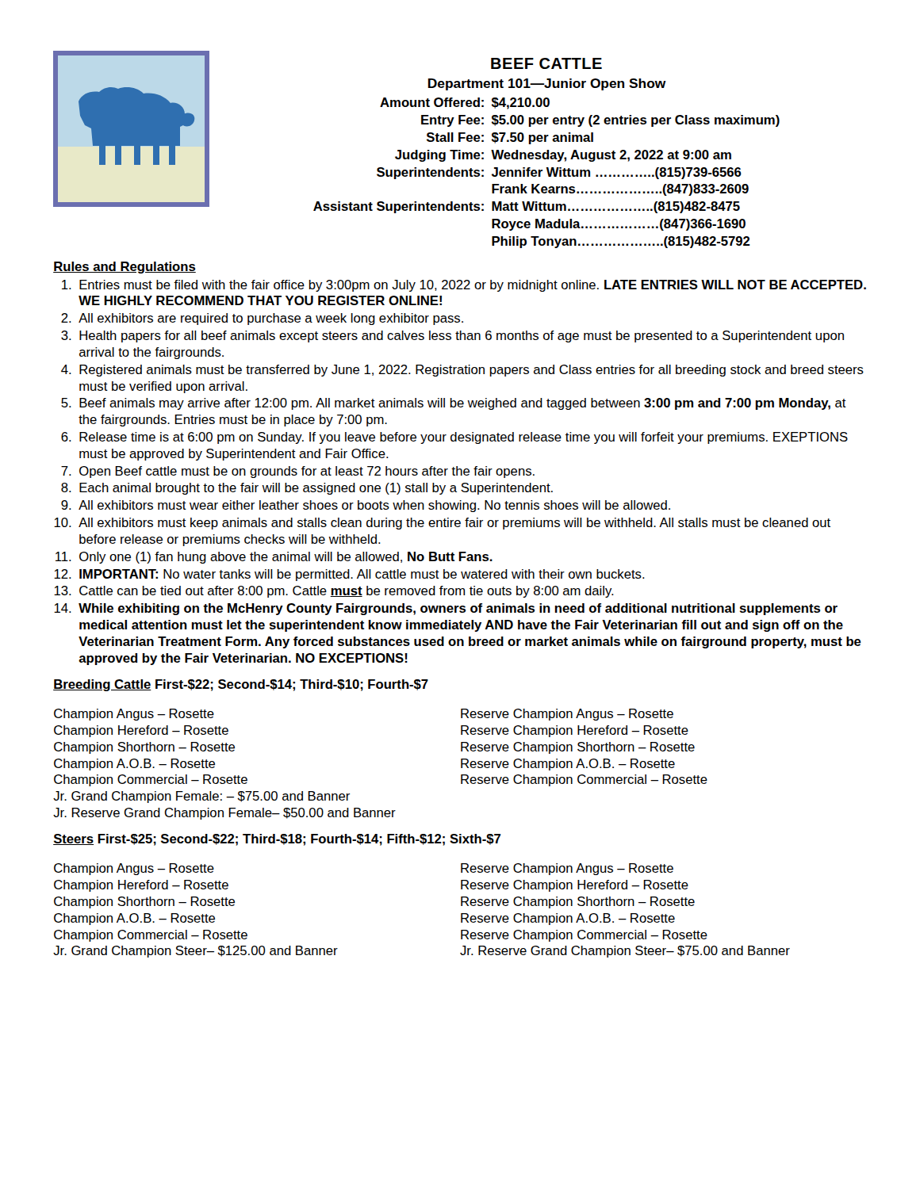BEEF CATTLE
Department 101—Junior Open Show
| Amount Offered: | $4,210.00 |
| Entry Fee: | $5.00 per entry (2 entries per Class maximum) |
| Stall Fee: | $7.50 per animal |
| Judging Time: | Wednesday, August 2, 2022 at 9:00 am |
| Superintendents: | Jennifer Wittum …………..(815)739-6566 |
| | Frank Kearns………………..(847)833-2609 |
| Assistant Superintendents: | Matt Wittum………………..(815)482-8475 |
| | Royce Madula………………(847)366-1690 |
| | Philip Tonyan………………..(815)482-5792 |
Rules and Regulations
Entries must be filed with the fair office by 3:00pm on July 10, 2022 or by midnight online. LATE ENTRIES WILL NOT BE ACCEPTED. WE HIGHLY RECOMMEND THAT YOU REGISTER ONLINE!
All exhibitors are required to purchase a week long exhibitor pass.
Health papers for all beef animals except steers and calves less than 6 months of age must be presented to a Superintendent upon arrival to the fairgrounds.
Registered animals must be transferred by June 1, 2022. Registration papers and Class entries for all breeding stock and breed steers must be verified upon arrival.
Beef animals may arrive after 12:00 pm. All market animals will be weighed and tagged between 3:00 pm and 7:00 pm Monday, at the fairgrounds. Entries must be in place by 7:00 pm.
Release time is at 6:00 pm on Sunday. If you leave before your designated release time you will forfeit your premiums. EXEPTIONS must be approved by Superintendent and Fair Office.
Open Beef cattle must be on grounds for at least 72 hours after the fair opens.
Each animal brought to the fair will be assigned one (1) stall by a Superintendent.
All exhibitors must wear either leather shoes or boots when showing. No tennis shoes will be allowed.
All exhibitors must keep animals and stalls clean during the entire fair or premiums will be withheld. All stalls must be cleaned out before release or premiums checks will be withheld.
Only one (1) fan hung above the animal will be allowed, No Butt Fans.
IMPORTANT: No water tanks will be permitted. All cattle must be watered with their own buckets.
Cattle can be tied out after 8:00 pm. Cattle must be removed from tie outs by 8:00 am daily.
While exhibiting on the McHenry County Fairgrounds, owners of animals in need of additional nutritional supplements or medical attention must let the superintendent know immediately AND have the Fair Veterinarian fill out and sign off on the Veterinarian Treatment Form. Any forced substances used on breed or market animals while on fairground property, must be approved by the Fair Veterinarian. NO EXCEPTIONS!
Breeding Cattle First-$22; Second-$14; Third-$10; Fourth-$7
| Champion Angus – Rosette | Reserve Champion Angus – Rosette |
| Champion Hereford – Rosette | Reserve Champion Hereford – Rosette |
| Champion Shorthorn – Rosette | Reserve Champion Shorthorn – Rosette |
| Champion A.O.B. – Rosette | Reserve Champion A.O.B. – Rosette |
| Champion Commercial – Rosette | Reserve Champion Commercial – Rosette |
Jr. Grand Champion Female: – $75.00 and Banner
Jr. Reserve Grand Champion Female– $50.00 and Banner
Steers First-$25; Second-$22; Third-$18; Fourth-$14; Fifth-$12; Sixth-$7
| Champion Angus – Rosette | Reserve Champion Angus – Rosette |
| Champion Hereford – Rosette | Reserve Champion Hereford – Rosette |
| Champion Shorthorn – Rosette | Reserve Champion Shorthorn – Rosette |
| Champion A.O.B. – Rosette | Reserve Champion A.O.B. – Rosette |
| Champion Commercial – Rosette | Reserve Champion Commercial – Rosette |
| Jr. Grand Champion Steer– $125.00 and Banner | Jr. Reserve Grand Champion Steer– $75.00 and Banner |